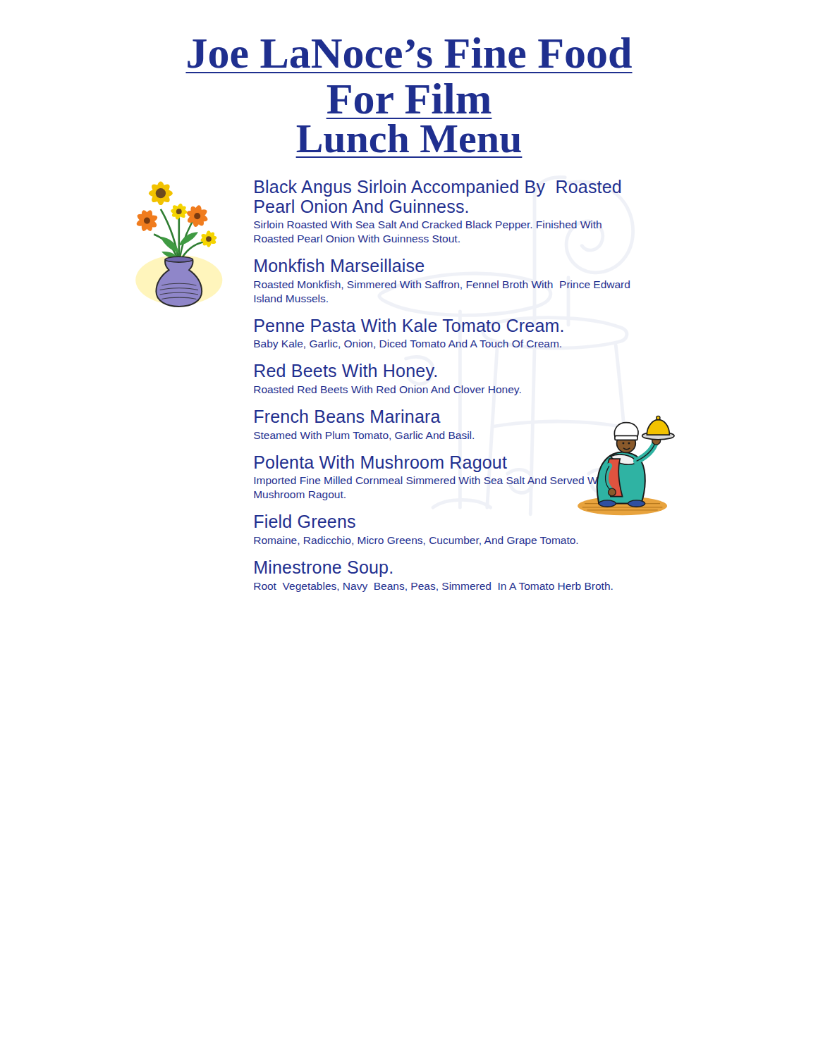Joe LaNoce’s Fine Food For Film
Lunch Menu
Black Angus Sirloin Accompanied By Roasted Pearl Onion And Guinness.
Sirloin Roasted With Sea Salt And Cracked Black Pepper. Finished With Roasted Pearl Onion With Guinness Stout.
Monkfish Marseillaise
Roasted Monkfish, Simmered With Saffron, Fennel Broth With Prince Edward Island Mussels.
Penne Pasta With Kale Tomato Cream.
Baby Kale, Garlic, Onion, Diced Tomato And A Touch Of Cream.
Red Beets With Honey.
Roasted Red Beets With Red Onion And Clover Honey.
French Beans Marinara
Steamed With Plum Tomato, Garlic And Basil.
Polenta With Mushroom Ragout
Imported Fine Milled Cornmeal Simmered With Sea Salt And Served With A Mushroom Ragout.
Field Greens
Romaine, Radicchio, Micro Greens, Cucumber, And Grape Tomato.
Minestrone Soup.
Root Vegetables, Navy Beans, Peas, Simmered In A Tomato Herb Broth.